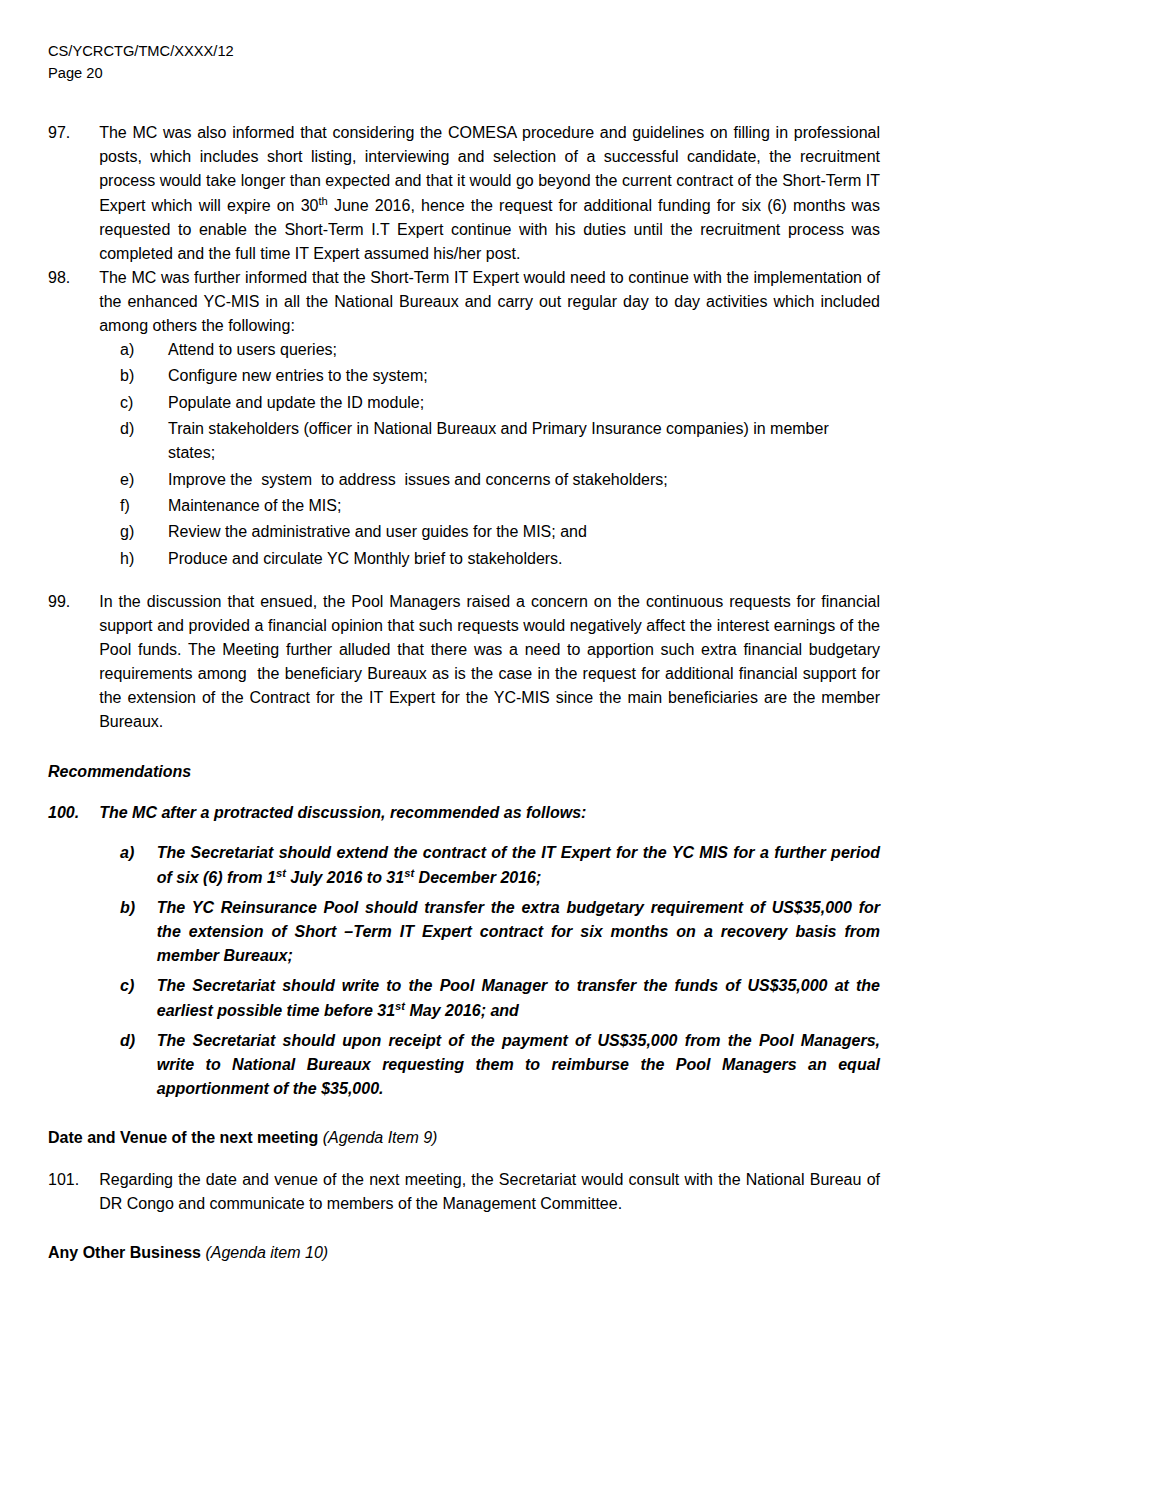CS/YCRCTG/TMC/XXXX/12
Page 20
97. The MC was also informed that considering the COMESA procedure and guidelines on filling in professional posts, which includes short listing, interviewing and selection of a successful candidate, the recruitment process would take longer than expected and that it would go beyond the current contract of the Short-Term IT Expert which will expire on 30th June 2016, hence the request for additional funding for six (6) months was requested to enable the Short-Term I.T Expert continue with his duties until the recruitment process was completed and the full time IT Expert assumed his/her post.
98. The MC was further informed that the Short-Term IT Expert would need to continue with the implementation of the enhanced YC-MIS in all the National Bureaux and carry out regular day to day activities which included among others the following:
a) Attend to users queries;
b) Configure new entries to the system;
c) Populate and update the ID module;
d) Train stakeholders (officer in National Bureaux and Primary Insurance companies) in member states;
e) Improve the system to address issues and concerns of stakeholders;
f) Maintenance of the MIS;
g) Review the administrative and user guides for the MIS; and
h) Produce and circulate YC Monthly brief to stakeholders.
99. In the discussion that ensued, the Pool Managers raised a concern on the continuous requests for financial support and provided a financial opinion that such requests would negatively affect the interest earnings of the Pool funds. The Meeting further alluded that there was a need to apportion such extra financial budgetary requirements among the beneficiary Bureaux as is the case in the request for additional financial support for the extension of the Contract for the IT Expert for the YC-MIS since the main beneficiaries are the member Bureaux.
Recommendations
100. The MC after a protracted discussion, recommended as follows:
a) The Secretariat should extend the contract of the IT Expert for the YC MIS for a further period of six (6) from 1st July 2016 to 31st December 2016;
b) The YC Reinsurance Pool should transfer the extra budgetary requirement of US$35,000 for the extension of Short –Term IT Expert contract for six months on a recovery basis from member Bureaux;
c) The Secretariat should write to the Pool Manager to transfer the funds of US$35,000 at the earliest possible time before 31st May 2016; and
d) The Secretariat should upon receipt of the payment of US$35,000 from the Pool Managers, write to National Bureaux requesting them to reimburse the Pool Managers an equal apportionment of the $35,000.
Date and Venue of the next meeting (Agenda Item 9)
101. Regarding the date and venue of the next meeting, the Secretariat would consult with the National Bureau of DR Congo and communicate to members of the Management Committee.
Any Other Business (Agenda item 10)